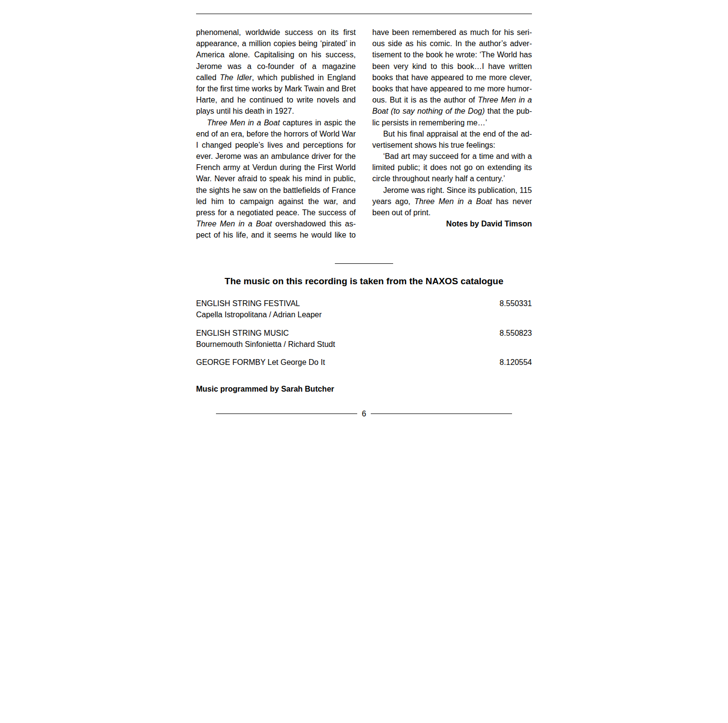phenomenal, worldwide success on its first appearance, a million copies being ‘pirated’ in America alone. Capitalising on his success, Jerome was a co-founder of a magazine called The Idler, which published in England for the first time works by Mark Twain and Bret Harte, and he continued to write novels and plays until his death in 1927.
Three Men in a Boat captures in aspic the end of an era, before the horrors of World War I changed people’s lives and perceptions for ever. Jerome was an ambulance driver for the French army at Verdun during the First World War. Never afraid to speak his mind in public, the sights he saw on the battlefields of France led him to campaign against the war, and press for a negotiated peace. The success of Three Men in a Boat overshadowed this aspect of his life, and it seems he would like to have been remembered as much for his serious side as his comic. In the author’s advertisement to the book he wrote: ‘The World has been very kind to this book…I have written books that have appeared to me more clever, books that have appeared to me more humorous. But it is as the author of Three Men in a Boat (to say nothing of the Dog) that the public persists in remembering me…’
But his final appraisal at the end of the advertisement shows his true feelings:
‘Bad art may succeed for a time and with a limited public; it does not go on extending its circle throughout nearly half a century.’
Jerome was right. Since its publication, 115 years ago, Three Men in a Boat has never been out of print.
Notes by David Timson
The music on this recording is taken from the NAXOS catalogue
| ENGLISH STRING FESTIVAL Capella Istropolitana / Adrian Leaper | 8.550331 |
| ENGLISH STRING MUSIC Bournemouth Sinfonietta / Richard Studt | 8.550823 |
| GEORGE FORMBY Let George Do It | 8.120554 |
Music programmed by Sarah Butcher
6